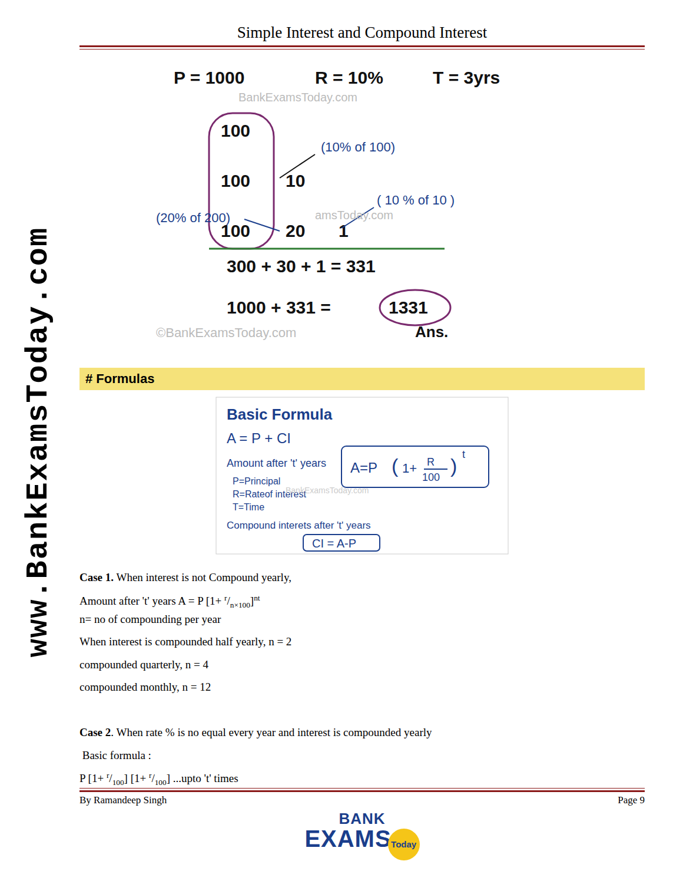www.BankExamsToday.com
Simple Interest and Compound Interest
P = 1000 R = 10% T = 3yrs BankExamsToday.com 100 100 10 (10% of 100) 100 20 1 (20% of 200) ( 10 % of 10 ) amsToday.com 300 + 30 + 1 = 331 1000 + 331 = 1331 ©BankExamsToday.com Ans.
# Formulas
Basic Formula A = P + CI Amount after 't' years A=P ( 1+ R 100 ) t P=Principal R=Rateof interest T=Time BankExamsToday.com Compound interets after 't' years CI = A-P
Case 1. When interest is not Compound yearly,
Amount after 't' years A = P [1+ r/n×100]nt
n= no of compounding per year
When interest is compounded half yearly, n = 2
compounded quarterly, n = 4
compounded monthly, n = 12
Case 2. When rate % is no equal every year and interest is compounded yearly
Basic formula :
P [1+ r/100] [1+ r/100] ...upto 't' times
By Ramandeep Singh Page 9
BANK
EXAMS Today